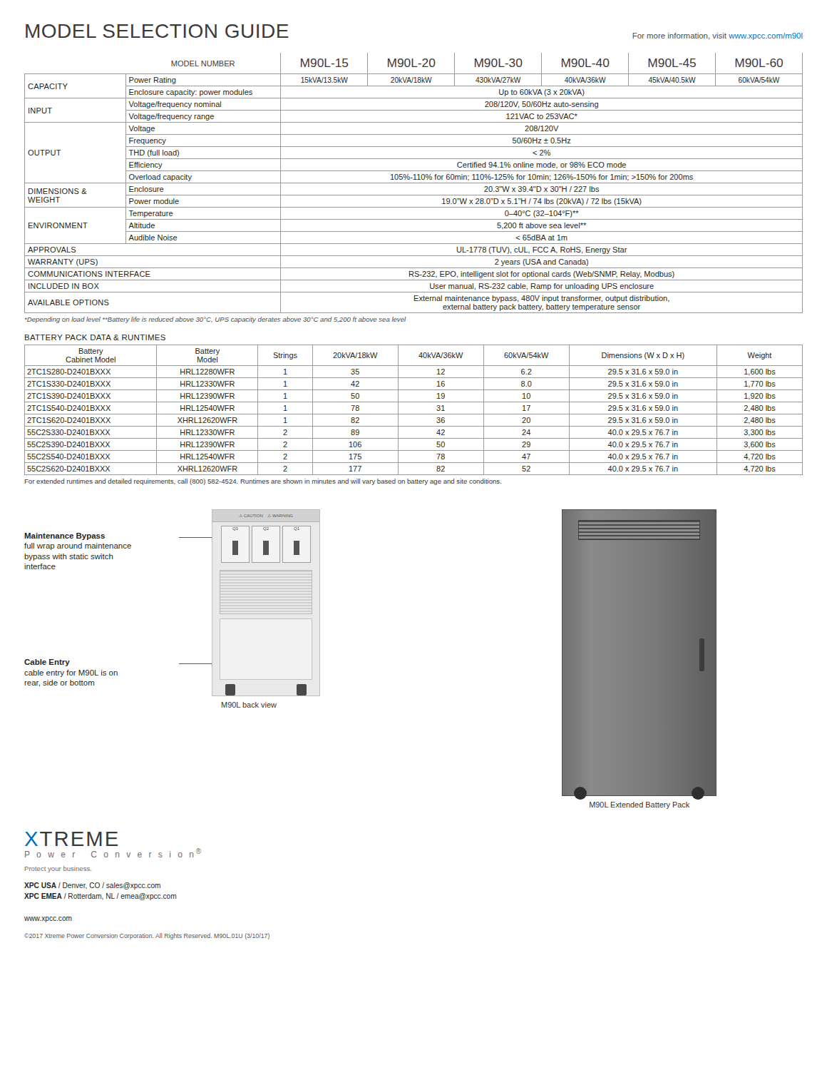MODEL SELECTION GUIDE
For more information, visit www.xpcc.com/m90l
| | MODEL NUMBER | M90L-15 | M90L-20 | M90L-30 | M90L-40 | M90L-45 | M90L-60 |
| --- | --- | --- | --- | --- | --- | --- | --- |
| CAPACITY | Power Rating | 15kVA/13.5kW | 20kVA/18kW | 430kVA/27kW | 40kVA/36kW | 45kVA/40.5kW | 60kVA/54kW |
| Enclosure capacity: power modules | Up to 60kVA (3 x 20kVA) |
| INPUT | Voltage/frequency nominal | 208/120V, 50/60Hz auto-sensing |
| Voltage/frequency range | 121VAC to 253VAC* |
| OUTPUT | Voltage | 208/120V |
| Frequency | 50/60Hz ± 0.5Hz |
| THD (full load) | < 2% |
| Efficiency | Certified 94.1% online mode, or 98% ECO mode |
| Overload capacity | 105%-110% for 60min; 110%-125% for 10min; 126%-150% for 1min; >150% for 200ms |
| DIMENSIONS & WEIGHT | Enclosure | 20.3"W x 39.4"D x 30"H / 227 lbs |
| Power module | 19.0”W x 28.0”D x 5.1”H / 74 lbs (20kVA) / 72 lbs (15kVA) |
| ENVIRONMENT | Temperature | 0–40°C (32–104°F)** |
| Altitude | 5,200 ft above sea level** |
| Audible Noise | < 65dBA at 1m |
| APPROVALS | UL-1778 (TUV), cUL, FCC A, RoHS, Energy Star |
| WARRANTY (UPS) | 2 years (USA and Canada) |
| COMMUNICATIONS INTERFACE | RS-232, EPO, intelligent slot for optional cards (Web/SNMP, Relay, Modbus) |
| INCLUDED IN BOX | User manual, RS-232 cable, Ramp for unloading UPS enclosure |
| AVAILABLE OPTIONS | External maintenance bypass, 480V input transformer, output distribution, external battery pack battery, battery temperature sensor |
*Depending on load level **Battery life is reduced above 30°C, UPS capacity derates above 30°C and 5,200 ft above sea level
BATTERY PACK DATA & RUNTIMES
| Battery Cabinet Model | Battery Model | Strings | 20kVA/18kW | 40kVA/36kW | 60kVA/54kW | Dimensions (W x D x H) | Weight |
| --- | --- | --- | --- | --- | --- | --- | --- |
| 2TC1S280-D2401BXXX | HRL12280WFR | 1 | 35 | 12 | 6.2 | 29.5 x 31.6 x 59.0 in | 1,600 lbs |
| 2TC1S330-D2401BXXX | HRL12330WFR | 1 | 42 | 16 | 8.0 | 29.5 x 31.6 x 59.0 in | 1,770 lbs |
| 2TC1S390-D2401BXXX | HRL12390WFR | 1 | 50 | 19 | 10 | 29.5 x 31.6 x 59.0 in | 1,920 lbs |
| 2TC1S540-D2401BXXX | HRL12540WFR | 1 | 78 | 31 | 17 | 29.5 x 31.6 x 59.0 in | 2,480 lbs |
| 2TC1S620-D2401BXXX | XHRL12620WFR | 1 | 82 | 36 | 20 | 29.5 x 31.6 x 59.0 in | 2,480 lbs |
| 55C2S330-D2401BXXX | HRL12330WFR | 2 | 89 | 42 | 24 | 40.0 x 29.5 x 76.7 in | 3,300 lbs |
| 55C2S390-D2401BXXX | HRL12390WFR | 2 | 106 | 50 | 29 | 40.0 x 29.5 x 76.7 in | 3,600 lbs |
| 55C2S540-D2401BXXX | HRL12540WFR | 2 | 175 | 78 | 47 | 40.0 x 29.5 x 76.7 in | 4,720 lbs |
| 55C2S620-D2401BXXX | XHRL12620WFR | 2 | 177 | 82 | 52 | 40.0 x 29.5 x 76.7 in | 4,720 lbs |
For extended runtimes and detailed requirements, call (800) 582-4524. Runtimes are shown in minutes and will vary based on battery age and site conditions.
Maintenance Bypass
full wrap around maintenance
bypass with static switch
interface
Cable Entry
cable entry for M90L is on
rear, side or bottom
⚠ CAUTION ⚠ WARNING
Q3
Q2
Q1
M90L back view
M90L Extended Battery Pack
XTREME
P o w e r C o n v e r s i o n®
Protect your business.
XPC USA / Denver, CO / sales@xpcc.com
XPC EMEA / Rotterdam, NL / emea@xpcc.com
www.xpcc.com
©2017 Xtreme Power Conversion Corporation. All Rights Reserved. M90L.01U (3/10/17)